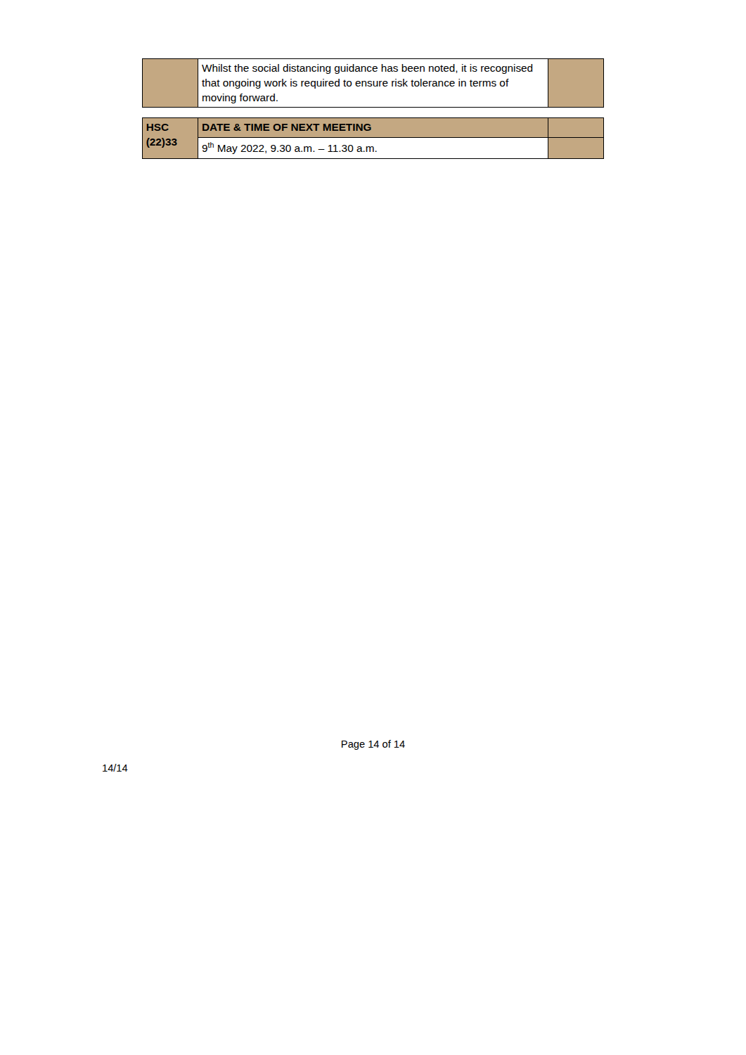| | Whilst the social distancing guidance has been noted, it is recognised that ongoing work is required to ensure risk tolerance in terms of moving forward. | |
| HSC (22)33 | DATE & TIME OF NEXT MEETING | |
| 9 th May 2022, 9.30 a.m. – 11.30 a.m. | |
Page 14 of 14
14/14